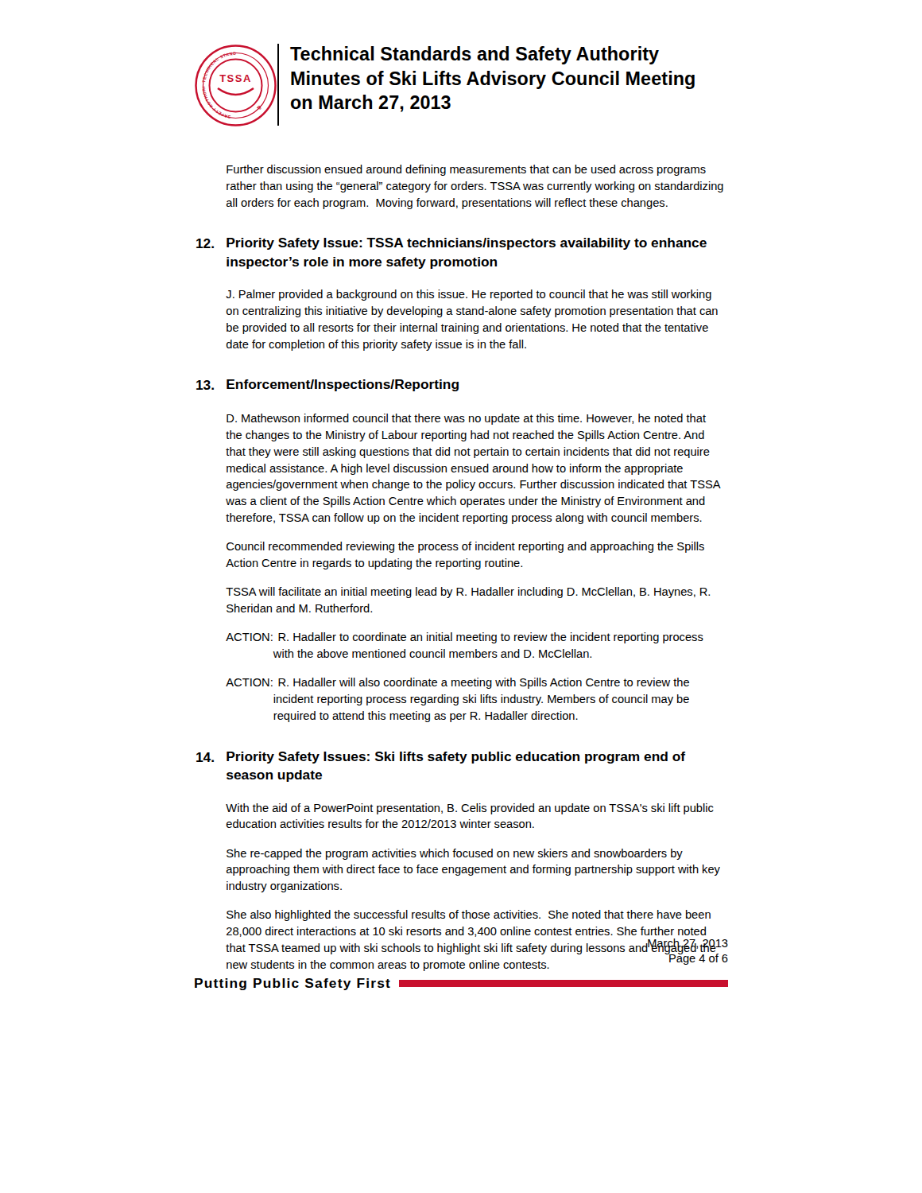TSSA TECHNICAL STANDARDS SAFETY AUTHORITY &
Technical Standards and Safety Authority
Minutes of Ski Lifts Advisory Council Meeting
on March 27, 2013
Further discussion ensued around defining measurements that can be used across programs rather than using the “general” category for orders. TSSA was currently working on standardizing all orders for each program. Moving forward, presentations will reflect these changes.
12.
Priority Safety Issue: TSSA technicians/inspectors availability to enhance inspector’s role in more safety promotion
J. Palmer provided a background on this issue. He reported to council that he was still working on centralizing this initiative by developing a stand-alone safety promotion presentation that can be provided to all resorts for their internal training and orientations. He noted that the tentative date for completion of this priority safety issue is in the fall.
13.
Enforcement/Inspections/Reporting
D. Mathewson informed council that there was no update at this time. However, he noted that the changes to the Ministry of Labour reporting had not reached the Spills Action Centre. And that they were still asking questions that did not pertain to certain incidents that did not require medical assistance. A high level discussion ensued around how to inform the appropriate agencies/government when change to the policy occurs. Further discussion indicated that TSSA was a client of the Spills Action Centre which operates under the Ministry of Environment and therefore, TSSA can follow up on the incident reporting process along with council members.
Council recommended reviewing the process of incident reporting and approaching the Spills Action Centre in regards to updating the reporting routine.
TSSA will facilitate an initial meeting lead by R. Hadaller including D. McClellan, B. Haynes, R. Sheridan and M. Rutherford.
ACTION: R. Hadaller to coordinate an initial meeting to review the incident reporting process with the above mentioned council members and D. McClellan.
ACTION: R. Hadaller will also coordinate a meeting with Spills Action Centre to review the incident reporting process regarding ski lifts industry. Members of council may be required to attend this meeting as per R. Hadaller direction.
14.
Priority Safety Issues: Ski lifts safety public education program end of season update
With the aid of a PowerPoint presentation, B. Celis provided an update on TSSA's ski lift public education activities results for the 2012/2013 winter season.
She re-capped the program activities which focused on new skiers and snowboarders by approaching them with direct face to face engagement and forming partnership support with key industry organizations.
She also highlighted the successful results of those activities. She noted that there have been 28,000 direct interactions at 10 ski resorts and 3,400 online contest entries. She further noted that TSSA teamed up with ski schools to highlight ski lift safety during lessons and engaged the new students in the common areas to promote online contests.
March 27, 2013
Page 4 of 6
Putting Public Safety First